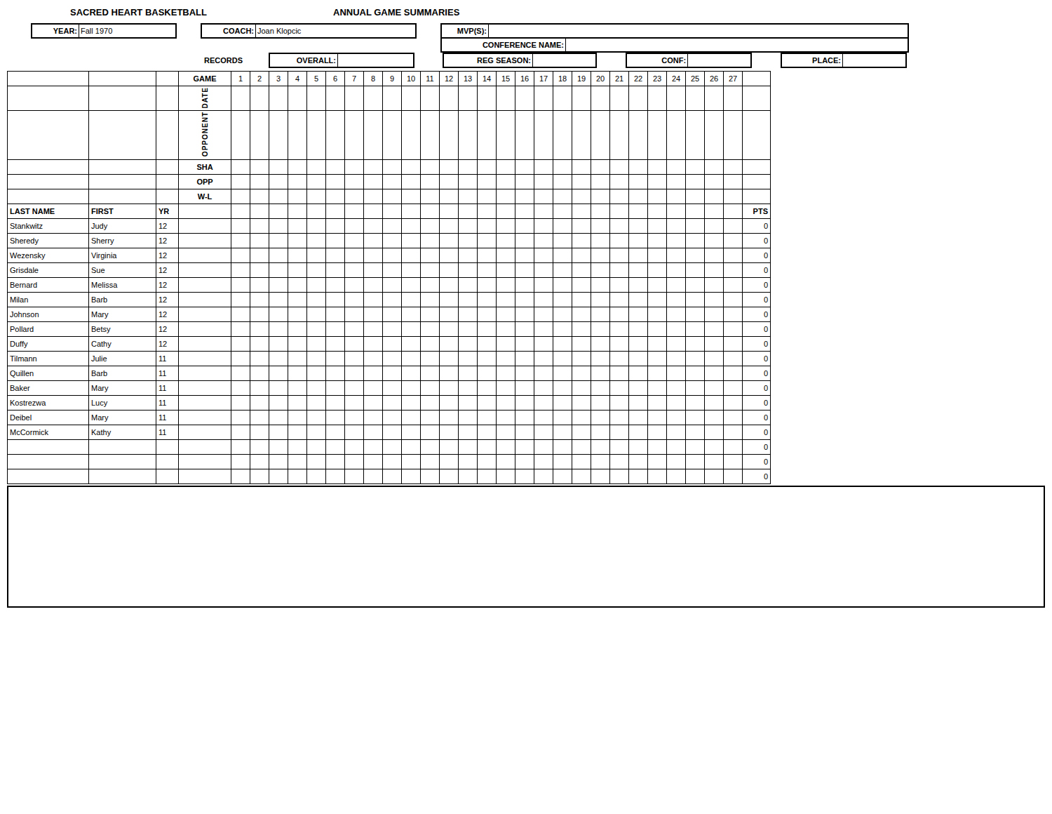SACRED HEART BASKETBALL ANNUAL GAME SUMMARIES
| | / YEAR: / Fall 1970 / | | / COACH: / Joan Klopcic / | | / MVP(S): / / |
| | / CONFERENCE NAME: / / |
| | / RECORDS / / OVERALL: / / / | | / / REG SEASON: / / / / / CONF: / / / / / PLACE: / / / |
| | | | GAME | 1 | 2 | 3 | 4 | 5 | 6 | 7 | 8 | 9 | 10 | 11 | 12 | 13 | 14 | 15 | 16 | 17 | 18 | 19 | 20 | 21 | 22 | 23 | 24 | 25 | 26 | 27 | |
| | | | DATE | | | | | | | | | | | | | | | | | | | | | | | | | | | | |
| | | | OPPONENT | | | | | | | | | | | | | | | | | | | | | | | | | | | | |
| | | | SHA | | | | | | | | | | | | | | | | | | | | | | | | | | | | |
| | | | OPP | | | | | | | | | | | | | | | | | | | | | | | | | | | | |
| | | | W-L | | | | | | | | | | | | | | | | | | | | | | | | | | | | |
| LAST NAME | FIRST | YR | | | | | | | | | | | | | | | | | | | | | | | | | | | | | PTS |
| Stankwitz | Judy | 12 | | | | | | | | | | | | | | | | | | | | | | | | | | | | | 0 |
| Sheredy | Sherry | 12 | | | | | | | | | | | | | | | | | | | | | | | | | | | | | 0 |
| Wezensky | Virginia | 12 | | | | | | | | | | | | | | | | | | | | | | | | | | | | | 0 |
| Grisdale | Sue | 12 | | | | | | | | | | | | | | | | | | | | | | | | | | | | | 0 |
| Bernard | Melissa | 12 | | | | | | | | | | | | | | | | | | | | | | | | | | | | | 0 |
| Milan | Barb | 12 | | | | | | | | | | | | | | | | | | | | | | | | | | | | | 0 |
| Johnson | Mary | 12 | | | | | | | | | | | | | | | | | | | | | | | | | | | | | 0 |
| Pollard | Betsy | 12 | | | | | | | | | | | | | | | | | | | | | | | | | | | | | 0 |
| Duffy | Cathy | 12 | | | | | | | | | | | | | | | | | | | | | | | | | | | | | 0 |
| Tilmann | Julie | 11 | | | | | | | | | | | | | | | | | | | | | | | | | | | | | 0 |
| Quillen | Barb | 11 | | | | | | | | | | | | | | | | | | | | | | | | | | | | | 0 |
| Baker | Mary | 11 | | | | | | | | | | | | | | | | | | | | | | | | | | | | | 0 |
| Kostrezwa | Lucy | 11 | | | | | | | | | | | | | | | | | | | | | | | | | | | | | 0 |
| Deibel | Mary | 11 | | | | | | | | | | | | | | | | | | | | | | | | | | | | | 0 |
| McCormick | Kathy | 11 | | | | | | | | | | | | | | | | | | | | | | | | | | | | | 0 |
| | | | | | | | | | | | | | | | | | | | | | | | | | | | | | | | 0 |
| | | | | | | | | | | | | | | | | | | | | | | | | | | | | | | | 0 |
| | | | | | | | | | | | | | | | | | | | | | | | | | | | | | | | 0 |